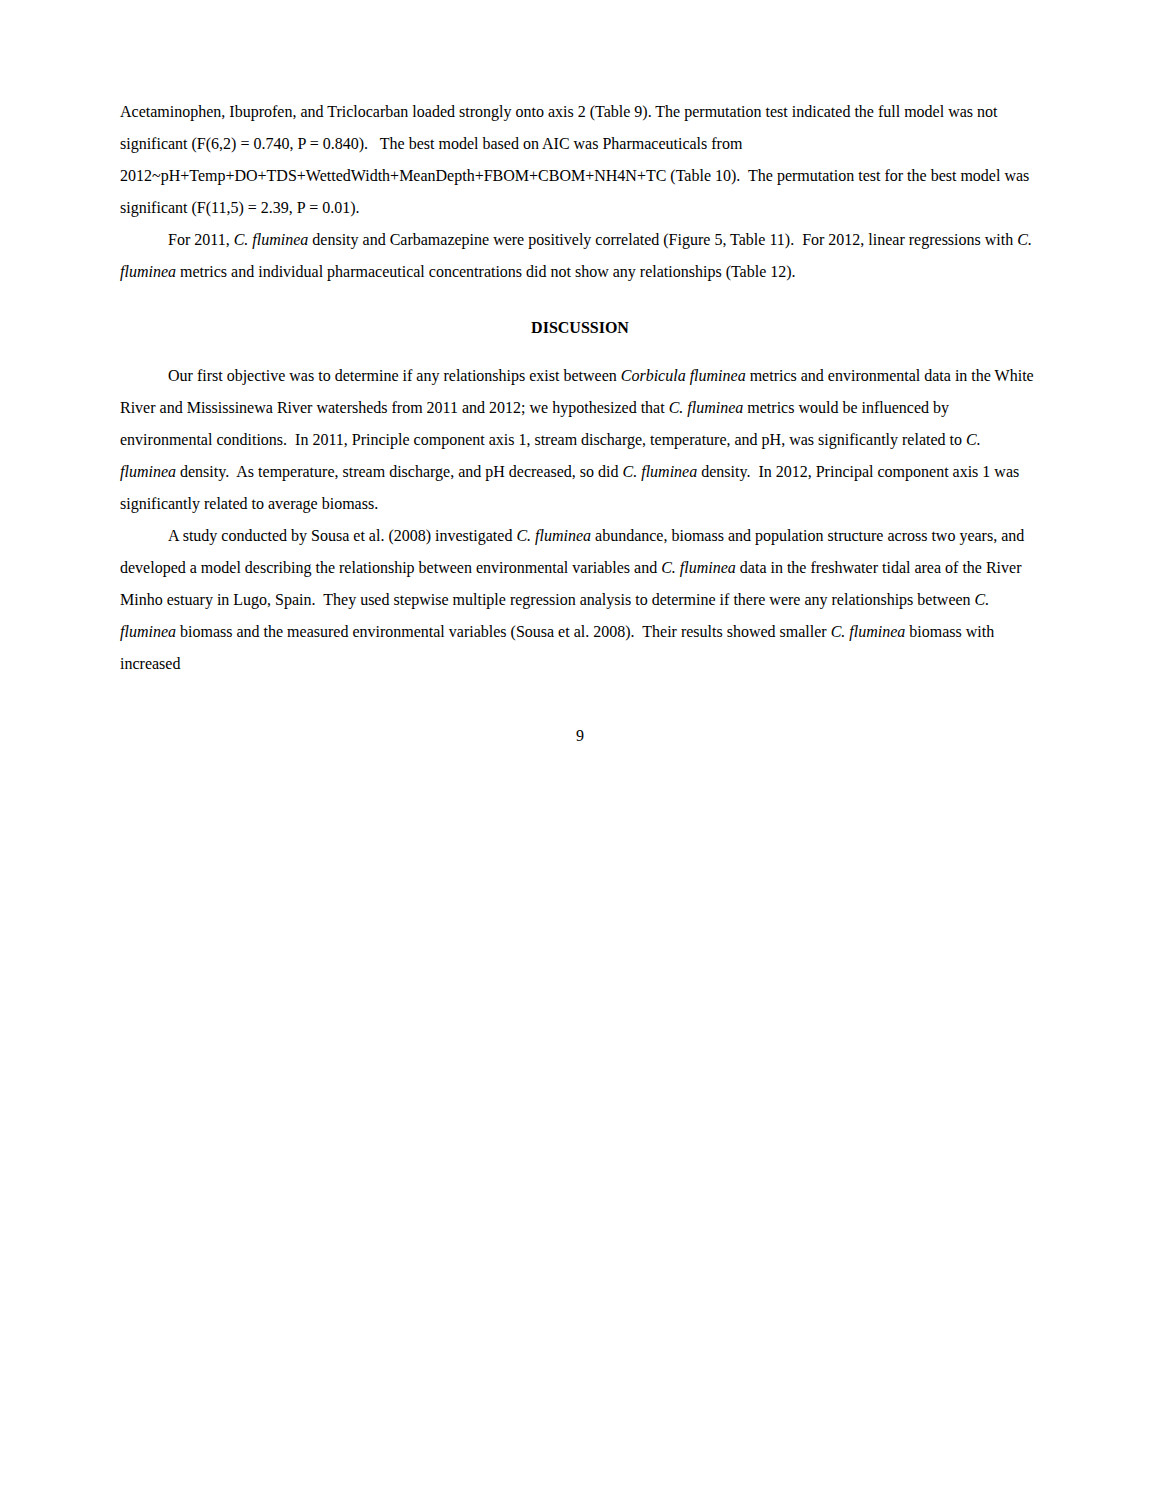Acetaminophen, Ibuprofen, and Triclocarban loaded strongly onto axis 2 (Table 9). The permutation test indicated the full model was not significant (F(6,2) = 0.740, P = 0.840). The best model based on AIC was Pharmaceuticals from 2012~pH+Temp+DO+TDS+WettedWidth+MeanDepth+FBOM+CBOM+NH4N+TC (Table 10). The permutation test for the best model was significant (F(11,5) = 2.39, P = 0.01).
For 2011, C. fluminea density and Carbamazepine were positively correlated (Figure 5, Table 11). For 2012, linear regressions with C. fluminea metrics and individual pharmaceutical concentrations did not show any relationships (Table 12).
DISCUSSION
Our first objective was to determine if any relationships exist between Corbicula fluminea metrics and environmental data in the White River and Mississinewa River watersheds from 2011 and 2012; we hypothesized that C. fluminea metrics would be influenced by environmental conditions. In 2011, Principle component axis 1, stream discharge, temperature, and pH, was significantly related to C. fluminea density. As temperature, stream discharge, and pH decreased, so did C. fluminea density. In 2012, Principal component axis 1 was significantly related to average biomass.
A study conducted by Sousa et al. (2008) investigated C. fluminea abundance, biomass and population structure across two years, and developed a model describing the relationship between environmental variables and C. fluminea data in the freshwater tidal area of the River Minho estuary in Lugo, Spain. They used stepwise multiple regression analysis to determine if there were any relationships between C. fluminea biomass and the measured environmental variables (Sousa et al. 2008). Their results showed smaller C. fluminea biomass with increased
9